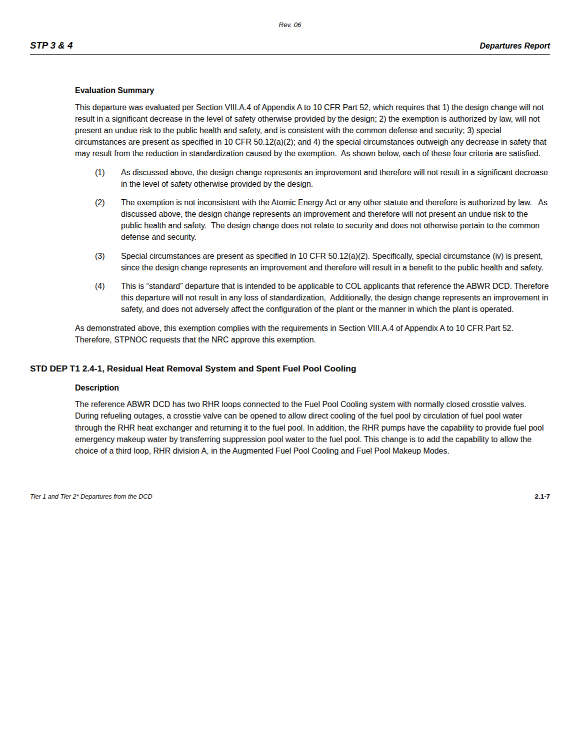Rev. 06
STP 3 & 4
Departures Report
Evaluation Summary
This departure was evaluated per Section VIII.A.4 of Appendix A to 10 CFR Part 52, which requires that 1) the design change will not result in a significant decrease in the level of safety otherwise provided by the design; 2) the exemption is authorized by law, will not present an undue risk to the public health and safety, and is consistent with the common defense and security; 3) special circumstances are present as specified in 10 CFR 50.12(a)(2); and 4) the special circumstances outweigh any decrease in safety that may result from the reduction in standardization caused by the exemption. As shown below, each of these four criteria are satisfied.
(1) As discussed above, the design change represents an improvement and therefore will not result in a significant decrease in the level of safety otherwise provided by the design.
(2) The exemption is not inconsistent with the Atomic Energy Act or any other statute and therefore is authorized by law. As discussed above, the design change represents an improvement and therefore will not present an undue risk to the public health and safety. The design change does not relate to security and does not otherwise pertain to the common defense and security.
(3) Special circumstances are present as specified in 10 CFR 50.12(a)(2). Specifically, special circumstance (iv) is present, since the design change represents an improvement and therefore will result in a benefit to the public health and safety.
(4) This is “standard” departure that is intended to be applicable to COL applicants that reference the ABWR DCD. Therefore this departure will not result in any loss of standardization, Additionally, the design change represents an improvement in safety, and does not adversely affect the configuration of the plant or the manner in which the plant is operated.
As demonstrated above, this exemption complies with the requirements in Section VIII.A.4 of Appendix A to 10 CFR Part 52. Therefore, STPNOC requests that the NRC approve this exemption.
STD DEP T1 2.4-1, Residual Heat Removal System and Spent Fuel Pool Cooling
Description
The reference ABWR DCD has two RHR loops connected to the Fuel Pool Cooling system with normally closed crosstie valves. During refueling outages, a crosstie valve can be opened to allow direct cooling of the fuel pool by circulation of fuel pool water through the RHR heat exchanger and returning it to the fuel pool. In addition, the RHR pumps have the capability to provide fuel pool emergency makeup water by transferring suppression pool water to the fuel pool. This change is to add the capability to allow the choice of a third loop, RHR division A, in the Augmented Fuel Pool Cooling and Fuel Pool Makeup Modes.
Tier 1 and Tier 2* Departures from the DCD
2.1-7